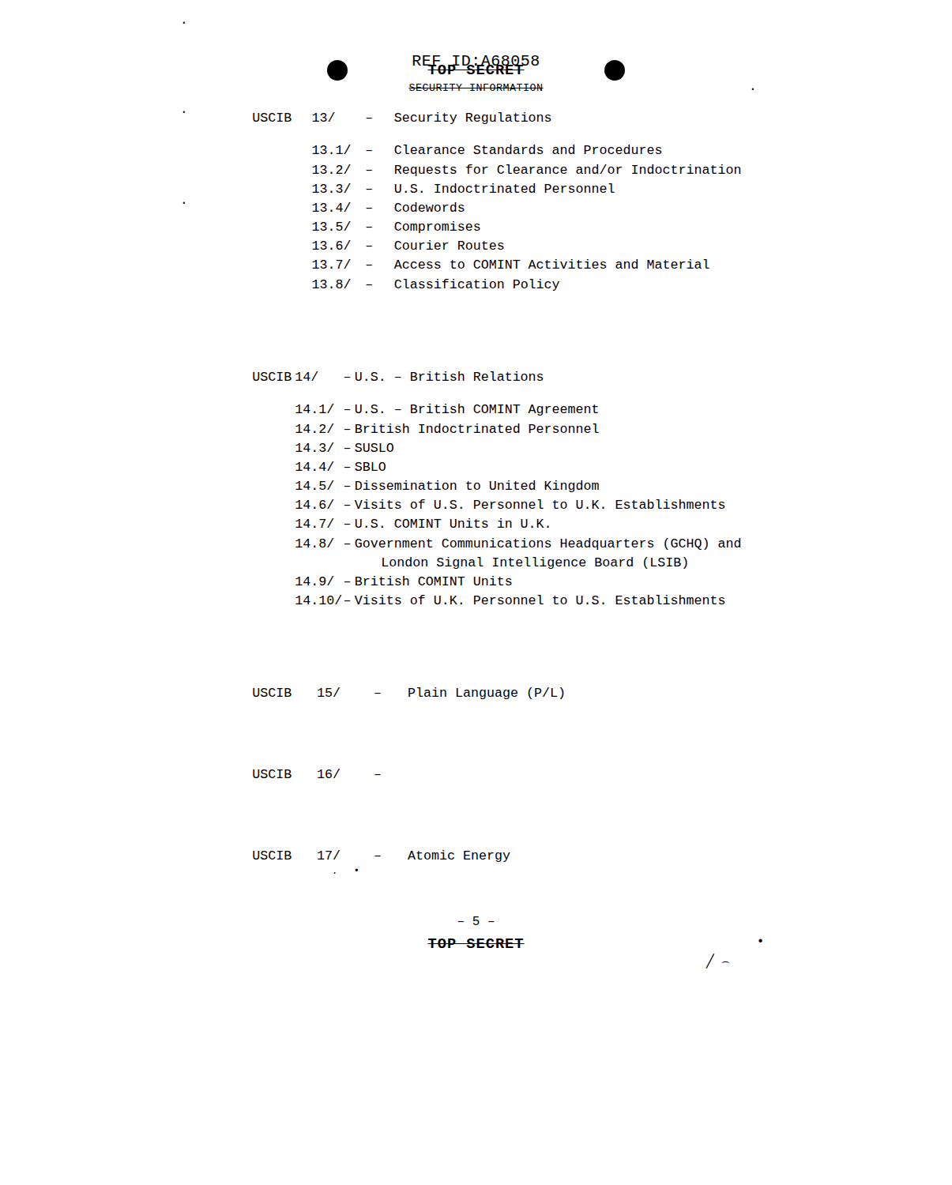.
.
.
.
REF ID:A68058
TOP SECRET
SECURITY INFORMATION
| USCIB | 13/ | – | Security Regulations |
| | 13.1/ | – | Clearance Standards and Procedures |
| | 13.2/ | – | Requests for Clearance and/or Indoctrination |
| | 13.3/ | – | U.S. Indoctrinated Personnel |
| | 13.4/ | – | Codewords |
| | 13.5/ | – | Compromises |
| | 13.6/ | – | Courier Routes |
| | 13.7/ | – | Access to COMINT Activities and Material |
| | 13.8/ | – | Classification Policy |
| USCIB | 14/ | – | U.S. – British Relations |
| | 14.1/ | – | U.S. – British COMINT Agreement |
| | 14.2/ | – | British Indoctrinated Personnel |
| | 14.3/ | – | SUSLO |
| | 14.4/ | – | SBLO |
| | 14.5/ | – | Dissemination to United Kingdom |
| | 14.6/ | – | Visits of U.S. Personnel to U.K. Establishments |
| | 14.7/ | – | U.S. COMINT Units in U.K. |
| | 14.8/ | – | Government Communications Headquarters (GCHQ) and London Signal Intelligence Board (LSIB) |
| | 14.9/ | – | British COMINT Units |
| | 14.10/ | – | Visits of U.K. Personnel to U.S. Establishments |
| USCIB | 15/ | – | Plain Language (P/L) |
| USCIB | 16/ | – | |
| USCIB | 17/ | – | Atomic Energy |
. •
– 5 –
TOP SECRET
╱ ⌢
•